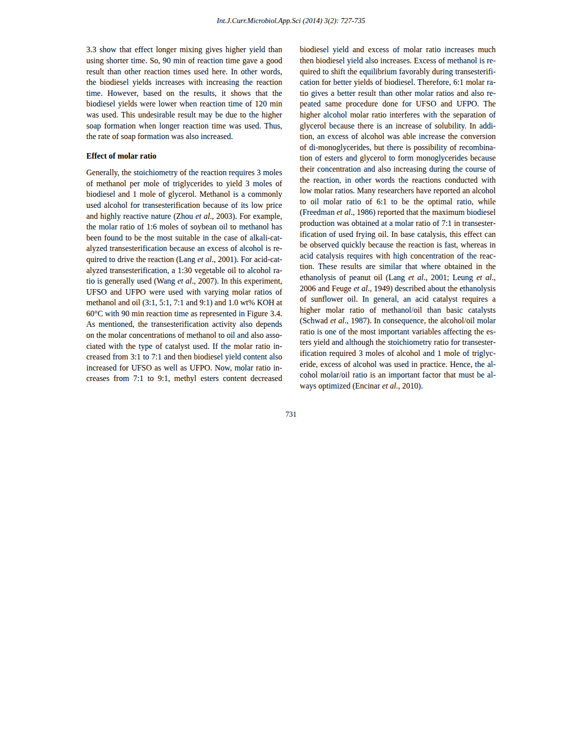Int.J.Curr.Microbiol.App.Sci (2014) 3(2): 727-735
3.3 show that effect longer mixing gives higher yield than using shorter time. So, 90 min of reaction time gave a good result than other reaction times used here. In other words, the biodiesel yields increases with increasing the reaction time. However, based on the results, it shows that the biodiesel yields were lower when reaction time of 120 min was used. This undesirable result may be due to the higher soap formation when longer reaction time was used. Thus, the rate of soap formation was also increased.
Effect of molar ratio
Generally, the stoichiometry of the reaction requires 3 moles of methanol per mole of triglycerides to yield 3 moles of biodiesel and 1 mole of glycerol. Methanol is a commonly used alcohol for transesterification because of its low price and highly reactive nature (Zhou et al., 2003). For example, the molar ratio of 1:6 moles of soybean oil to methanol has been found to be the most suitable in the case of alkali-catalyzed transesterification because an excess of alcohol is required to drive the reaction (Lang et al., 2001). For acid-catalyzed transesterification, a 1:30 vegetable oil to alcohol ratio is generally used (Wang et al., 2007). In this experiment, UFSO and UFPO were used with varying molar ratios of methanol and oil (3:1, 5:1, 7:1 and 9:1) and 1.0 wt% KOH at 60°C with 90 min reaction time as represented in Figure 3.4. As mentioned, the transesterification activity also depends on the molar concentrations of methanol to oil and also associated with the type of catalyst used. If the molar ratio increased from 3:1 to 7:1 and then biodiesel yield content also increased for UFSO as well as UFPO. Now, molar ratio increases from 7:1 to 9:1, methyl esters content decreased biodiesel yield and excess of molar ratio increases much then biodiesel yield also increases. Excess of methanol is required to shift the equilibrium favorably during transesterification for better yields of biodiesel. Therefore, 6:1 molar ratio gives a better result than other molar ratios and also repeated same procedure done for UFSO and UFPO. The higher alcohol molar ratio interferes with the separation of glycerol because there is an increase of solubility. In addition, an excess of alcohol was able increase the conversion of di-monoglycerides, but there is possibility of recombination of esters and glycerol to form monoglycerides because their concentration and also increasing during the course of the reaction, in other words the reactions conducted with low molar ratios. Many researchers have reported an alcohol to oil molar ratio of 6:1 to be the optimal ratio, while (Freedman et al., 1986) reported that the maximum biodiesel production was obtained at a molar ratio of 7:1 in transesterification of used frying oil. In base catalysis, this effect can be observed quickly because the reaction is fast, whereas in acid catalysis requires with high concentration of the reaction. These results are similar that where obtained in the ethanolysis of peanut oil (Lang et al., 2001; Leung et al., 2006 and Feuge et al., 1949) described about the ethanolysis of sunflower oil. In general, an acid catalyst requires a higher molar ratio of methanol/oil than basic catalysts (Schwad et al., 1987). In consequence, the alcohol/oil molar ratio is one of the most important variables affecting the esters yield and although the stoichiometry ratio for transesterification required 3 moles of alcohol and 1 mole of triglyceride, excess of alcohol was used in practice. Hence, the alcohol molar/oil ratio is an important factor that must be always optimized (Encinar et al., 2010).
731